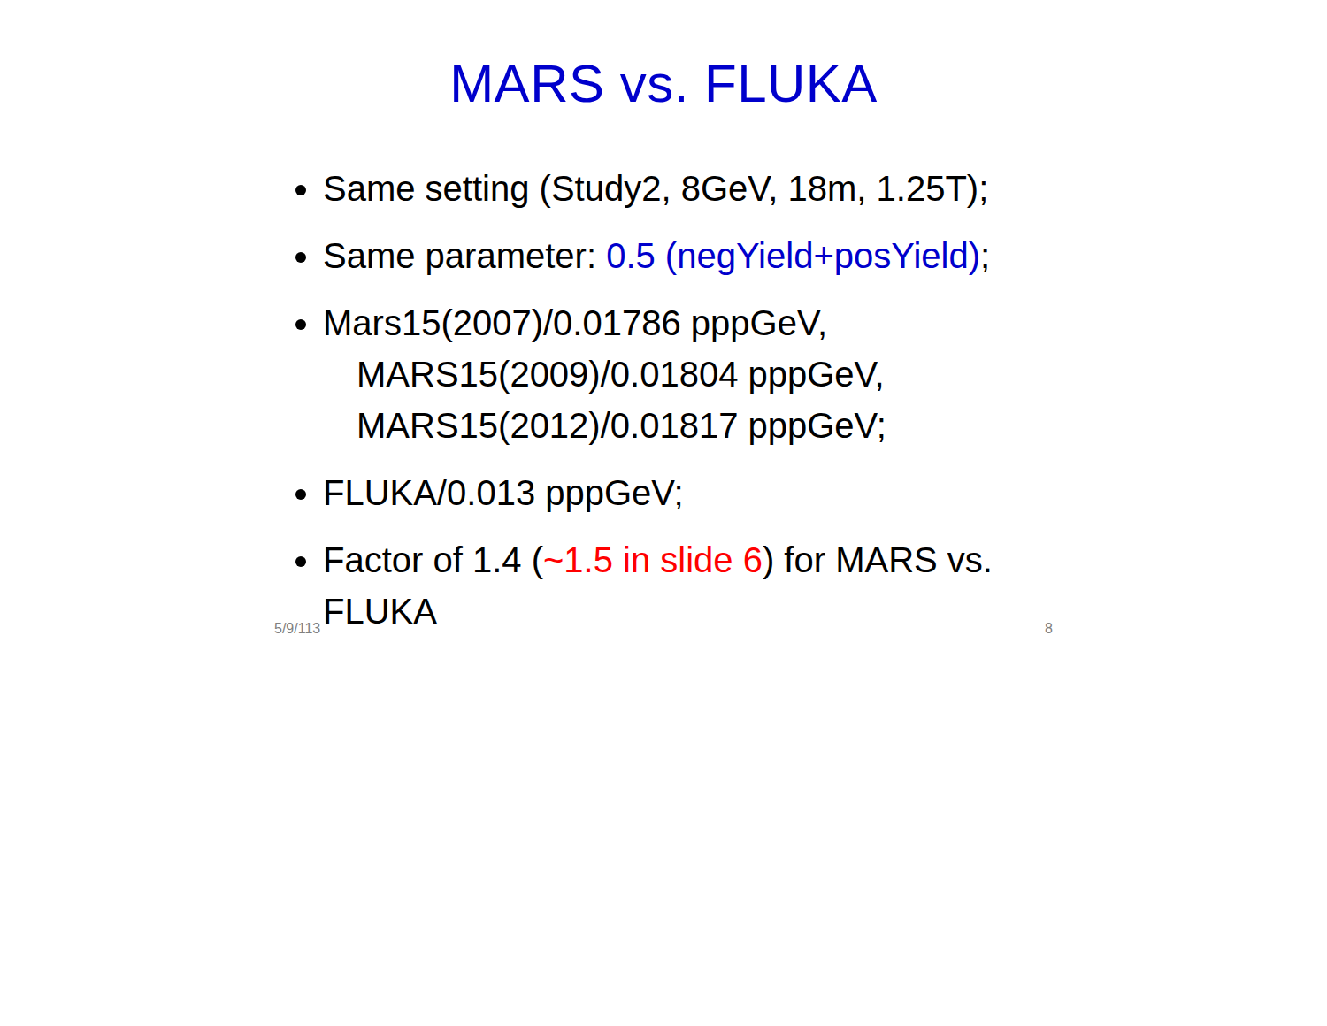MARS vs. FLUKA
Same setting (Study2, 8GeV, 18m, 1.25T);
Same parameter: 0.5 (negYield+posYield);
Mars15(2007)/0.01786 pppGeV, MARS15(2009)/0.01804 pppGeV, MARS15(2012)/0.01817 pppGeV;
FLUKA/0.013 pppGeV;
Factor of 1.4 (~1.5 in slide 6) for MARS vs. FLUKA
5/9/113 8